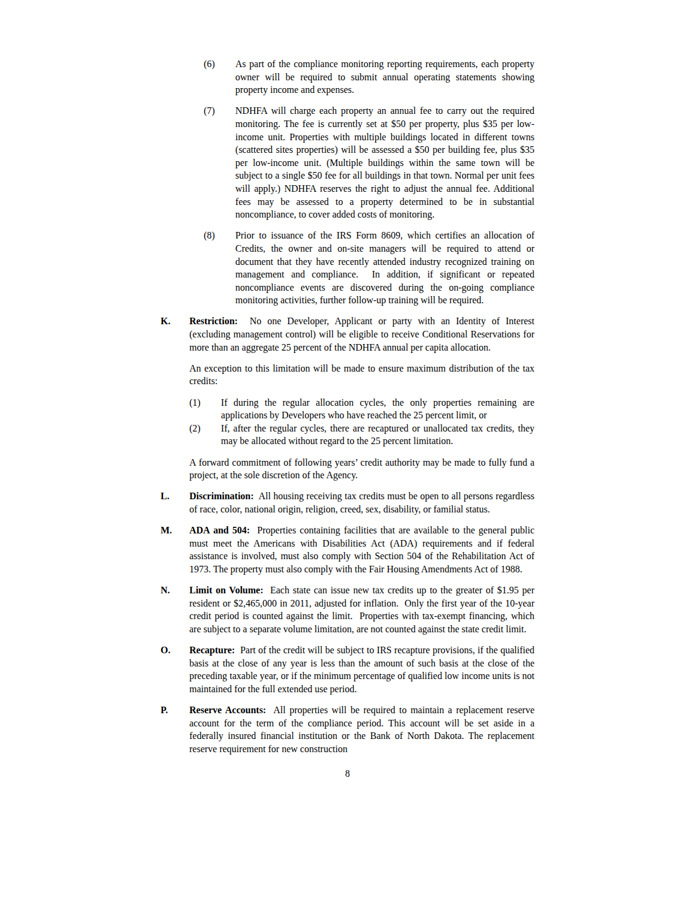(6)
As part of the compliance monitoring reporting requirements, each property owner will be required to submit annual operating statements showing property income and expenses.
(7)
NDHFA will charge each property an annual fee to carry out the required monitoring. The fee is currently set at $50 per property, plus $35 per low-income unit. Properties with multiple buildings located in different towns (scattered sites properties) will be assessed a $50 per building fee, plus $35 per low-income unit. (Multiple buildings within the same town will be subject to a single $50 fee for all buildings in that town. Normal per unit fees will apply.) NDHFA reserves the right to adjust the annual fee. Additional fees may be assessed to a property determined to be in substantial noncompliance, to cover added costs of monitoring.
(8)
Prior to issuance of the IRS Form 8609, which certifies an allocation of Credits, the owner and on-site managers will be required to attend or document that they have recently attended industry recognized training on management and compliance. In addition, if significant or repeated noncompliance events are discovered during the on-going compliance monitoring activities, further follow-up training will be required.
K.
Restriction: No one Developer, Applicant or party with an Identity of Interest (excluding management control) will be eligible to receive Conditional Reservations for more than an aggregate 25 percent of the NDHFA annual per capita allocation.
An exception to this limitation will be made to ensure maximum distribution of the tax credits:
(1)
If during the regular allocation cycles, the only properties remaining are applications by Developers who have reached the 25 percent limit, or
(2)
If, after the regular cycles, there are recaptured or unallocated tax credits, they may be allocated without regard to the 25 percent limitation.
A forward commitment of following years’ credit authority may be made to fully fund a project, at the sole discretion of the Agency.
L.
Discrimination: All housing receiving tax credits must be open to all persons regardless of race, color, national origin, religion, creed, sex, disability, or familial status.
M.
ADA and 504: Properties containing facilities that are available to the general public must meet the Americans with Disabilities Act (ADA) requirements and if federal assistance is involved, must also comply with Section 504 of the Rehabilitation Act of 1973. The property must also comply with the Fair Housing Amendments Act of 1988.
N.
Limit on Volume: Each state can issue new tax credits up to the greater of $1.95 per resident or $2,465,000 in 2011, adjusted for inflation. Only the first year of the 10-year credit period is counted against the limit. Properties with tax-exempt financing, which are subject to a separate volume limitation, are not counted against the state credit limit.
O.
Recapture: Part of the credit will be subject to IRS recapture provisions, if the qualified basis at the close of any year is less than the amount of such basis at the close of the preceding taxable year, or if the minimum percentage of qualified low income units is not maintained for the full extended use period.
P.
Reserve Accounts: All properties will be required to maintain a replacement reserve account for the term of the compliance period. This account will be set aside in a federally insured financial institution or the Bank of North Dakota. The replacement reserve requirement for new construction
8